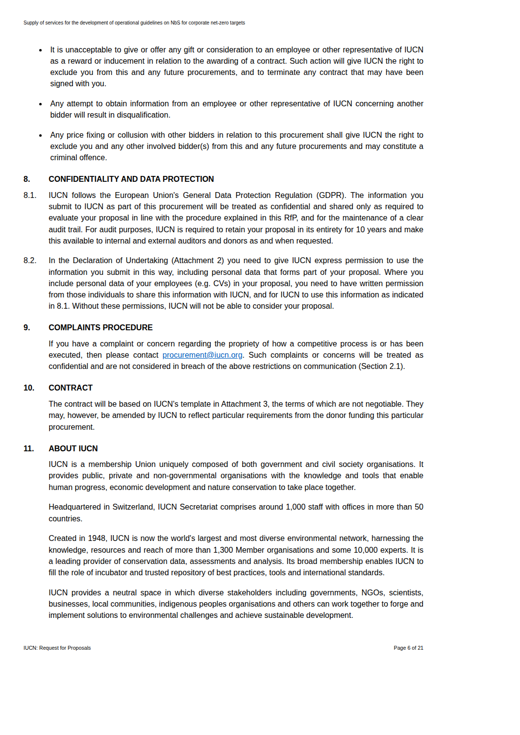Supply of services for the development of operational guidelines on NbS for corporate net-zero targets
It is unacceptable to give or offer any gift or consideration to an employee or other representative of IUCN as a reward or inducement in relation to the awarding of a contract. Such action will give IUCN the right to exclude you from this and any future procurements, and to terminate any contract that may have been signed with you.
Any attempt to obtain information from an employee or other representative of IUCN concerning another bidder will result in disqualification.
Any price fixing or collusion with other bidders in relation to this procurement shall give IUCN the right to exclude you and any other involved bidder(s) from this and any future procurements and may constitute a criminal offence.
8.
CONFIDENTIALITY AND DATA PROTECTION
8.1.
IUCN follows the European Union's General Data Protection Regulation (GDPR). The information you submit to IUCN as part of this procurement will be treated as confidential and shared only as required to evaluate your proposal in line with the procedure explained in this RfP, and for the maintenance of a clear audit trail. For audit purposes, IUCN is required to retain your proposal in its entirety for 10 years and make this available to internal and external auditors and donors as and when requested.
8.2.
In the Declaration of Undertaking (Attachment 2) you need to give IUCN express permission to use the information you submit in this way, including personal data that forms part of your proposal. Where you include personal data of your employees (e.g. CVs) in your proposal, you need to have written permission from those individuals to share this information with IUCN, and for IUCN to use this information as indicated in 8.1. Without these permissions, IUCN will not be able to consider your proposal.
9.
COMPLAINTS PROCEDURE
If you have a complaint or concern regarding the propriety of how a competitive process is or has been executed, then please contact procurement@iucn.org. Such complaints or concerns will be treated as confidential and are not considered in breach of the above restrictions on communication (Section 2.1).
10.
CONTRACT
The contract will be based on IUCN's template in Attachment 3, the terms of which are not negotiable. They may, however, be amended by IUCN to reflect particular requirements from the donor funding this particular procurement.
11.
ABOUT IUCN
IUCN is a membership Union uniquely composed of both government and civil society organisations. It provides public, private and non-governmental organisations with the knowledge and tools that enable human progress, economic development and nature conservation to take place together.
Headquartered in Switzerland, IUCN Secretariat comprises around 1,000 staff with offices in more than 50 countries.
Created in 1948, IUCN is now the world's largest and most diverse environmental network, harnessing the knowledge, resources and reach of more than 1,300 Member organisations and some 10,000 experts. It is a leading provider of conservation data, assessments and analysis. Its broad membership enables IUCN to fill the role of incubator and trusted repository of best practices, tools and international standards.
IUCN provides a neutral space in which diverse stakeholders including governments, NGOs, scientists, businesses, local communities, indigenous peoples organisations and others can work together to forge and implement solutions to environmental challenges and achieve sustainable development.
IUCN: Request for Proposals Page 6 of 21